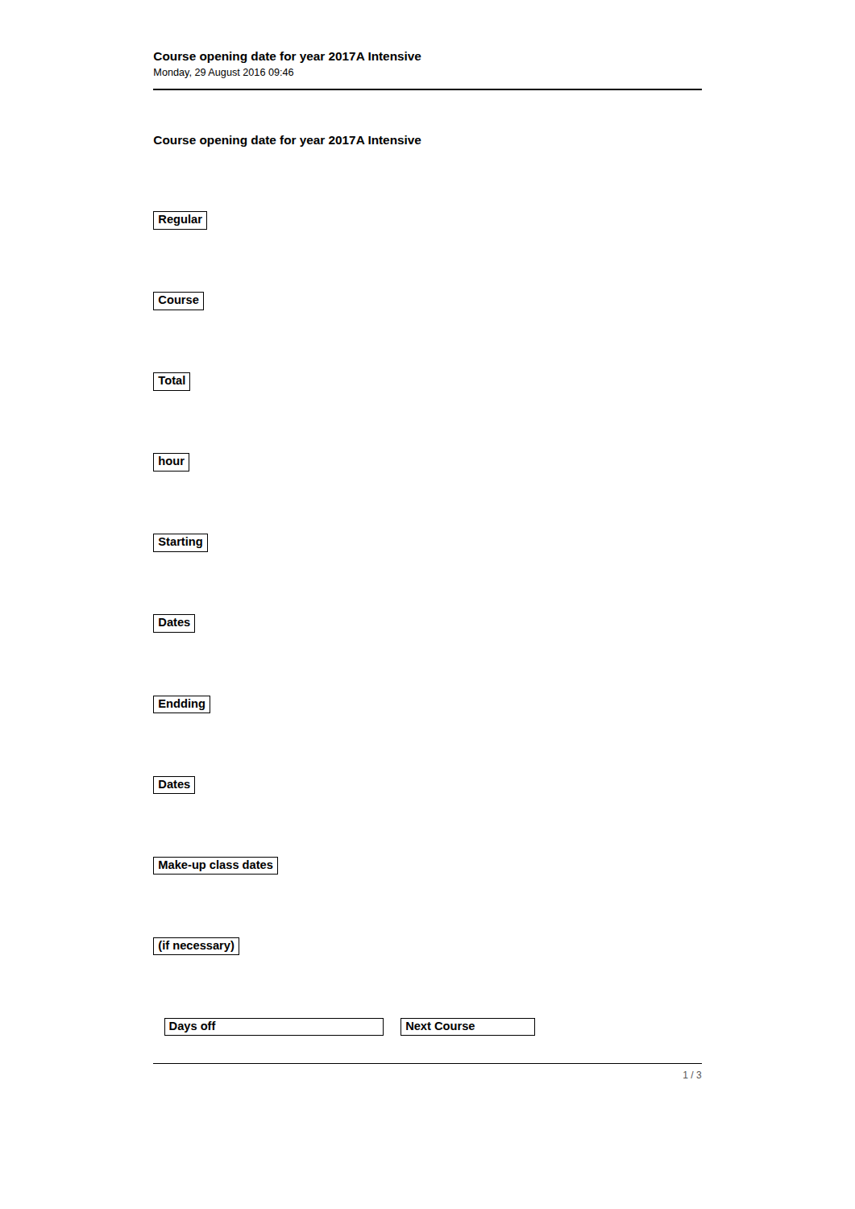Course opening date for year 2017A Intensive
Monday, 29 August 2016 09:46
Course opening date for year 2017A Intensive
Regular
Course
Total
hour
Starting
Dates
Endding
Dates
Make-up class dates
(if necessary)
Days off Next Course
1 / 3